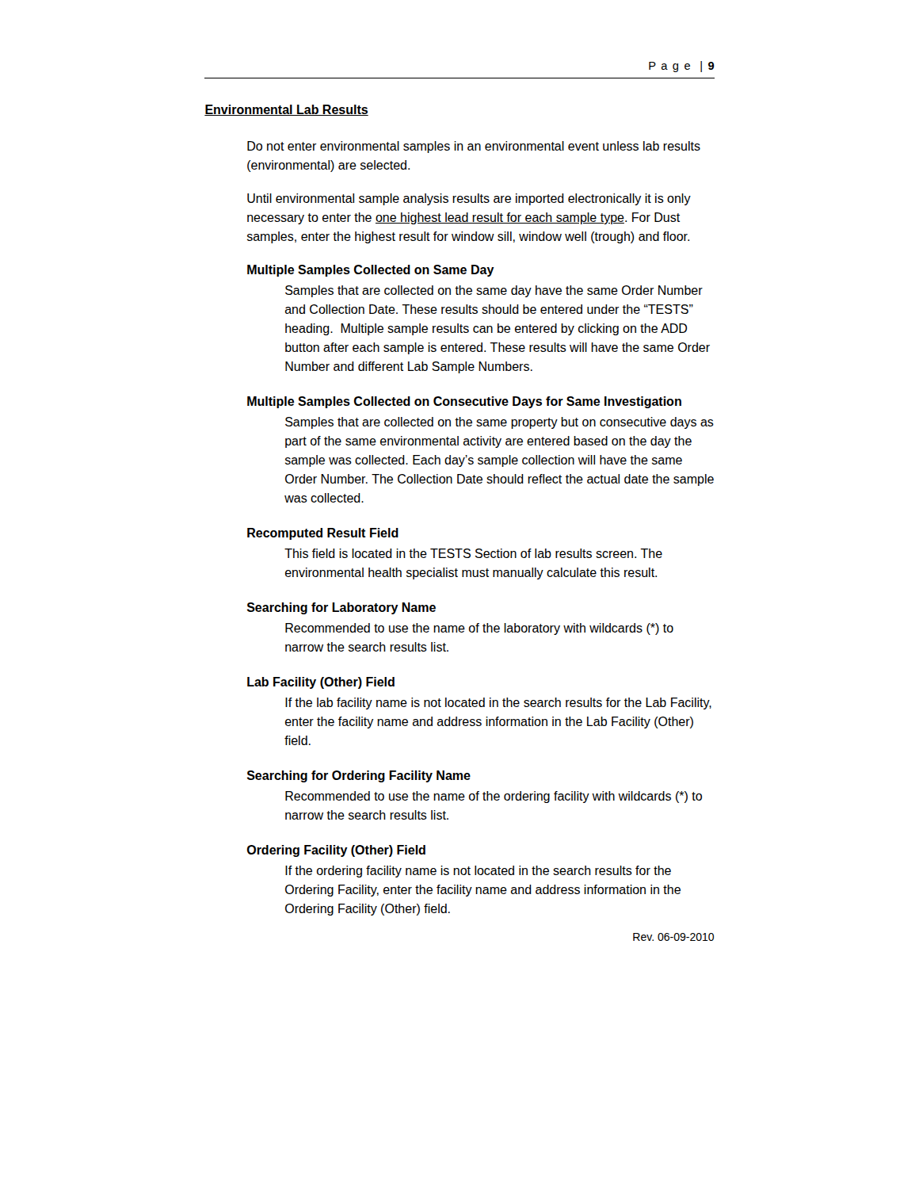P a g e | 9
Environmental Lab Results
Do not enter environmental samples in an environmental event unless lab results (environmental) are selected.
Until environmental sample analysis results are imported electronically it is only necessary to enter the one highest lead result for each sample type. For Dust samples, enter the highest result for window sill, window well (trough) and floor.
Multiple Samples Collected on Same Day
Samples that are collected on the same day have the same Order Number and Collection Date. These results should be entered under the “TESTS” heading. Multiple sample results can be entered by clicking on the ADD button after each sample is entered. These results will have the same Order Number and different Lab Sample Numbers.
Multiple Samples Collected on Consecutive Days for Same Investigation
Samples that are collected on the same property but on consecutive days as part of the same environmental activity are entered based on the day the sample was collected. Each day’s sample collection will have the same Order Number. The Collection Date should reflect the actual date the sample was collected.
Recomputed Result Field
This field is located in the TESTS Section of lab results screen. The environmental health specialist must manually calculate this result.
Searching for Laboratory Name
Recommended to use the name of the laboratory with wildcards (*) to narrow the search results list.
Lab Facility (Other) Field
If the lab facility name is not located in the search results for the Lab Facility, enter the facility name and address information in the Lab Facility (Other) field.
Searching for Ordering Facility Name
Recommended to use the name of the ordering facility with wildcards (*) to narrow the search results list.
Ordering Facility (Other) Field
If the ordering facility name is not located in the search results for the Ordering Facility, enter the facility name and address information in the Ordering Facility (Other) field.
Rev. 06-09-2010